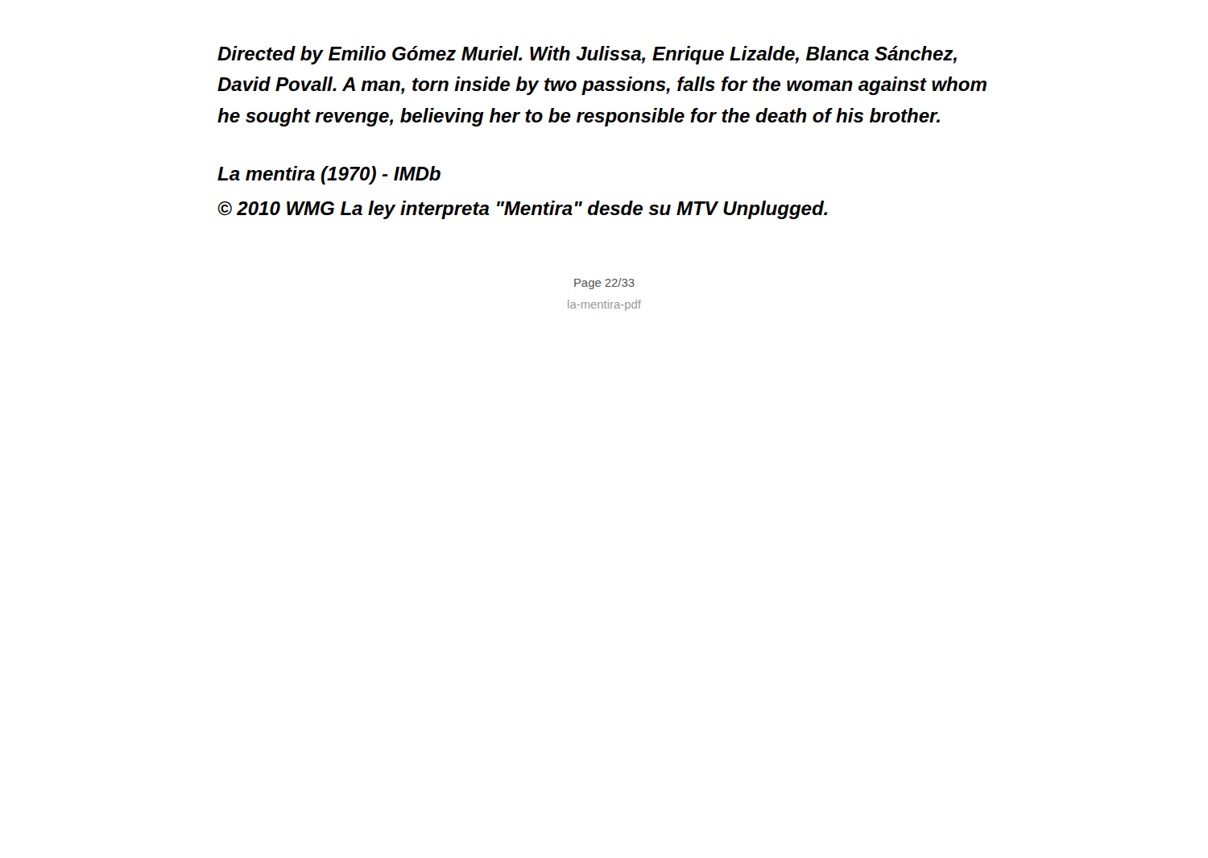Directed by Emilio Gómez Muriel. With Julissa, Enrique Lizalde, Blanca Sánchez, David Povall. A man, torn inside by two passions, falls for the woman against whom he sought revenge, believing her to be responsible for the death of his brother.
La mentira (1970) - IMDb
© 2010 WMG La ley interpreta "Mentira" desde su MTV Unplugged.
Page 22/33 la-mentira-pdf